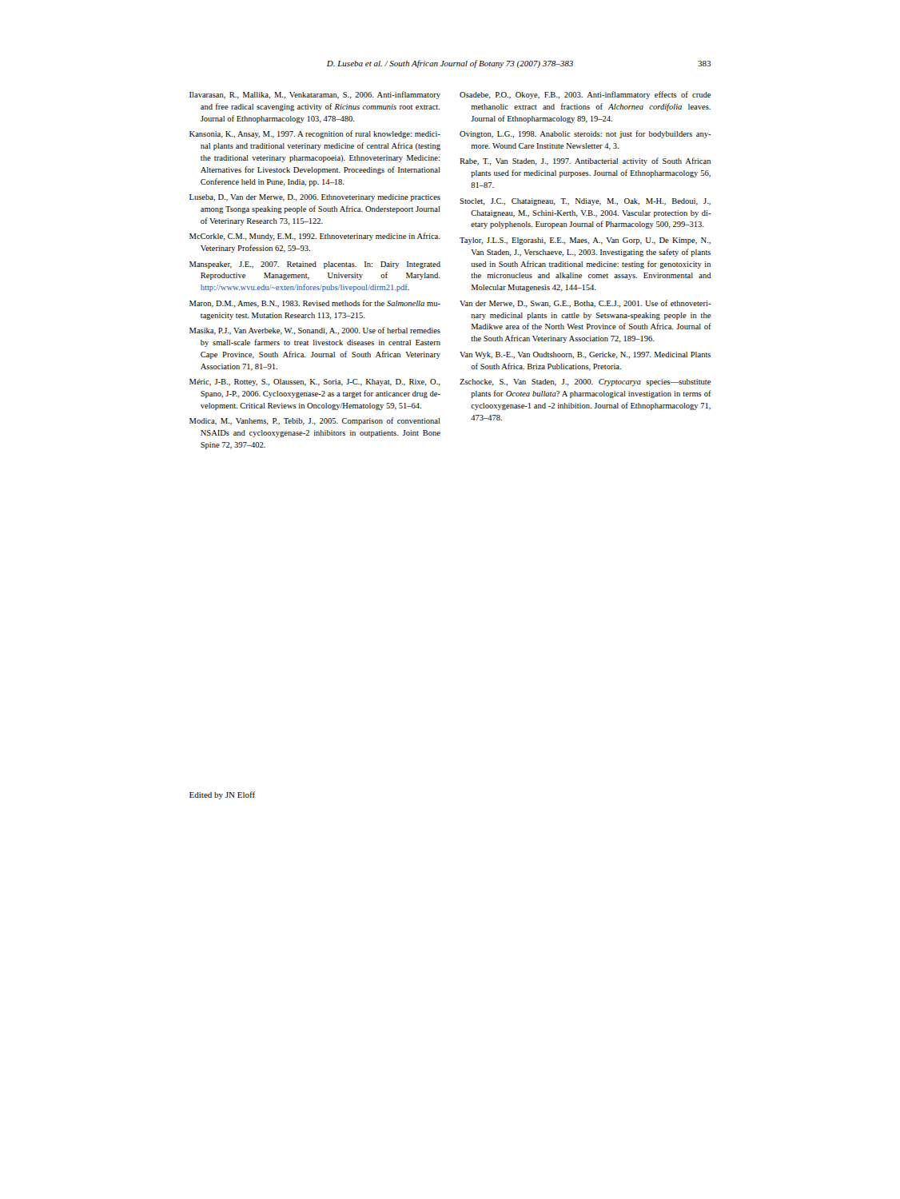D. Luseba et al. / South African Journal of Botany 73 (2007) 378–383 383
Ilavarasan, R., Mallika, M., Venkataraman, S., 2006. Anti-inflammatory and free radical scavenging activity of Ricinus communis root extract. Journal of Ethnopharmacology 103, 478–480.
Kansonia, K., Ansay, M., 1997. A recognition of rural knowledge: medicinal plants and traditional veterinary medicine of central Africa (testing the traditional veterinary pharmacopoeia). Ethnoveterinary Medicine: Alternatives for Livestock Development. Proceedings of International Conference held in Pune, India, pp. 14–18.
Luseba, D., Van der Merwe, D., 2006. Ethnoveterinary medicine practices among Tsonga speaking people of South Africa. Onderstepoort Journal of Veterinary Research 73, 115–122.
McCorkle, C.M., Mundy, E.M., 1992. Ethnoveterinary medicine in Africa. Veterinary Profession 62, 59–93.
Manspeaker, J.E., 2007. Retained placentas. In: Dairy Integrated Reproductive Management, University of Maryland. http://www.wvu.edu/~exten/infores/pubs/livepoul/dirm21.pdf.
Maron, D.M., Ames, B.N., 1983. Revised methods for the Salmonella mutagenicity test. Mutation Research 113, 173–215.
Masika, P.J., Van Averbeke, W., Sonandi, A., 2000. Use of herbal remedies by small-scale farmers to treat livestock diseases in central Eastern Cape Province, South Africa. Journal of South African Veterinary Association 71, 81–91.
Méric, J-B., Rottey, S., Olaussen, K., Soria, J-C., Khayat, D., Rixe, O., Spano, J-P., 2006. Cyclooxygenase-2 as a target for anticancer drug development. Critical Reviews in Oncology/Hematology 59, 51–64.
Modica, M., Vanhems, P., Tebib, J., 2005. Comparison of conventional NSAIDs and cyclooxygenase-2 inhibitors in outpatients. Joint Bone Spine 72, 397–402.
Osadebe, P.O., Okoye, F.B., 2003. Anti-inflammatory effects of crude methanolic extract and fractions of Alchornea cordifolia leaves. Journal of Ethnopharmacology 89, 19–24.
Ovington, L.G., 1998. Anabolic steroids: not just for bodybuilders anymore. Wound Care Institute Newsletter 4, 3.
Rabe, T., Van Staden, J., 1997. Antibacterial activity of South African plants used for medicinal purposes. Journal of Ethnopharmacology 56, 81–87.
Stoclet, J.C., Chataigneau, T., Ndiaye, M., Oak, M-H., Bedoui, J., Chataigneau, M., Schini-Kerth, V.B., 2004. Vascular protection by dietary polyphenols. European Journal of Pharmacology 500, 299–313.
Taylor, J.L.S., Elgorashi, E.E., Maes, A., Van Gorp, U., De Kimpe, N., Van Staden, J., Verschaeve, L., 2003. Investigating the safety of plants used in South African traditional medicine: testing for genotoxicity in the micronucleus and alkaline comet assays. Environmental and Molecular Mutagenesis 42, 144–154.
Van der Merwe, D., Swan, G.E., Botha, C.E.J., 2001. Use of ethnoveterinary medicinal plants in cattle by Setswana-speaking people in the Madikwe area of the North West Province of South Africa. Journal of the South African Veterinary Association 72, 189–196.
Van Wyk, B.-E., Van Oudtshoorn, B., Gericke, N., 1997. Medicinal Plants of South Africa. Briza Publications, Pretoria.
Zschocke, S., Van Staden, J., 2000. Cryptocarya species—substitute plants for Ocotea bullata? A pharmacological investigation in terms of cyclooxygenase-1 and -2 inhibition. Journal of Ethnopharmacology 71, 473–478.
Edited by JN Eloff